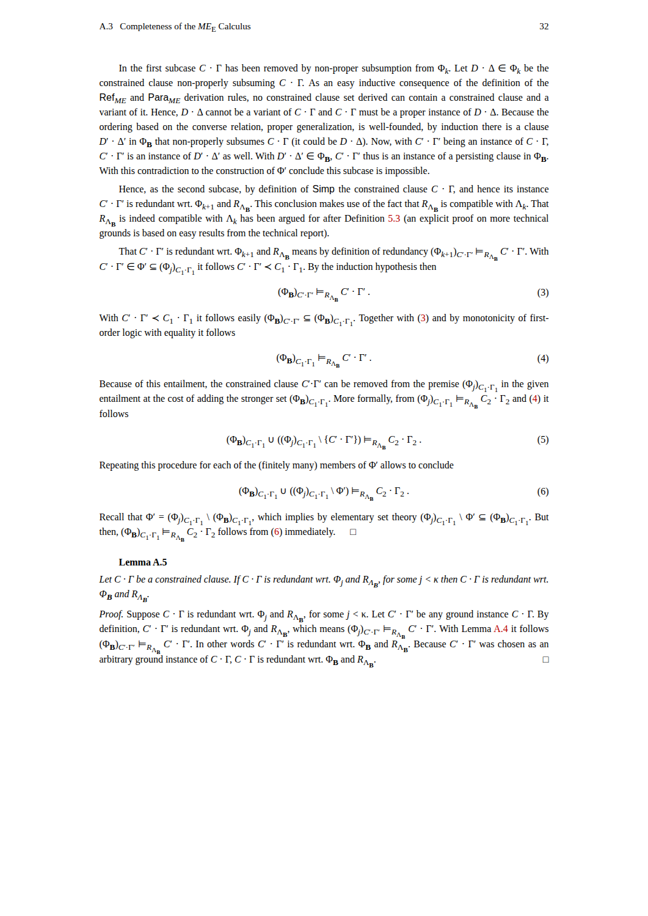A.3 Completeness of the MEE Calculus 32
In the first subcase C · Γ has been removed by non-proper subsumption from Φk. Let D · Δ ∈ Φk be the constrained clause non-properly subsuming C · Γ. As an easy inductive consequence of the definition of the RefME and ParaME derivation rules, no constrained clause set derived can contain a constrained clause and a variant of it. Hence, D · Δ cannot be a variant of C · Γ and C · Γ must be a proper instance of D · Δ. Because the ordering based on the converse relation, proper generalization, is well-founded, by induction there is a clause D′ · Δ′ in ΦB that non-properly subsumes C · Γ (it could be D · Δ). Now, with C′ · Γ′ being an instance of C · Γ, C′ · Γ′ is an instance of D′ · Δ′ as well. With D′ · Δ′ ∈ ΦB, C′ · Γ′ thus is an instance of a persisting clause in ΦB. With this contradiction to the construction of Φ′ conclude this subcase is impossible.
Hence, as the second subcase, by definition of Simp the constrained clause C · Γ, and hence its instance C′ · Γ′ is redundant wrt. Φk+1 and RΛB. This conclusion makes use of the fact that RΛB is compatible with Λk. That RΛB is indeed compatible with Λk has been argued for after Definition 5.3 (an explicit proof on more technical grounds is based on easy results from the technical report).
That C′ · Γ′ is redundant wrt. Φk+1 and RΛB means by definition of redundancy (Φk+1)C′·Γ′ ⊨RΛB C′ · Γ′. With C′ · Γ′ ∈ Φ′ ⊆ (Φj)C1·Γ1 it follows C′ · Γ′ ≺ C1 · Γ1. By the induction hypothesis then
(ΦB)C′·Γ′ ⊨RΛB C′ · Γ′ . (3)
With C′ · Γ′ ≺ C1 · Γ1 it follows easily (ΦB)C′·Γ′ ⊆ (ΦB)C1·Γ1. Together with (3) and by monotonicity of first-order logic with equality it follows
(ΦB)C1·Γ1 ⊨RΛB C′ · Γ′ . (4)
Because of this entailment, the constrained clause C′·Γ′ can be removed from the premise (Φj)C1·Γ1 in the given entailment at the cost of adding the stronger set (ΦB)C1·Γ1. More formally, from (Φj)C1·Γ1 ⊨RΛB C2 · Γ2 and (4) it follows
(ΦB)C1·Γ1 ∪ ((Φj)C1·Γ1 \ {C′ · Γ′}) ⊨RΛB C2 · Γ2 . (5)
Repeating this procedure for each of the (finitely many) members of Φ′ allows to conclude
(ΦB)C1·Γ1 ∪ ((Φj)C1·Γ1 \ Φ′) ⊨RΛB C2 · Γ2 . (6)
Recall that Φ′ = (Φj)C1·Γ1 \ (ΦB)C1·Γ1, which implies by elementary set theory (Φj)C1·Γ1 \ Φ′ ⊆ (ΦB)C1·Γ1. But then, (ΦB)C1·Γ1 ⊨RΛB C2 · Γ2 follows from (6) immediately. □
Lemma A.5
Let C · Γ be a constrained clause. If C · Γ is redundant wrt. Φj and RΛB, for some j < κ then C · Γ is redundant wrt. ΦB and RΛB.
Proof. Suppose C · Γ is redundant wrt. Φj and RΛB, for some j < κ. Let C′ · Γ′ be any ground instance C · Γ. By definition, C′ · Γ′ is redundant wrt. Φj and RΛB, which means (Φj)C′·Γ′ ⊨RΛB C′ · Γ′. With Lemma A.4 it follows (ΦB)C′·Γ′ ⊨RΛB C′ · Γ′. In other words C′ · Γ′ is redundant wrt. ΦB and RΛB. Because C′ · Γ′ was chosen as an arbitrary ground instance of C · Γ, C · Γ is redundant wrt. ΦB and RΛB.□